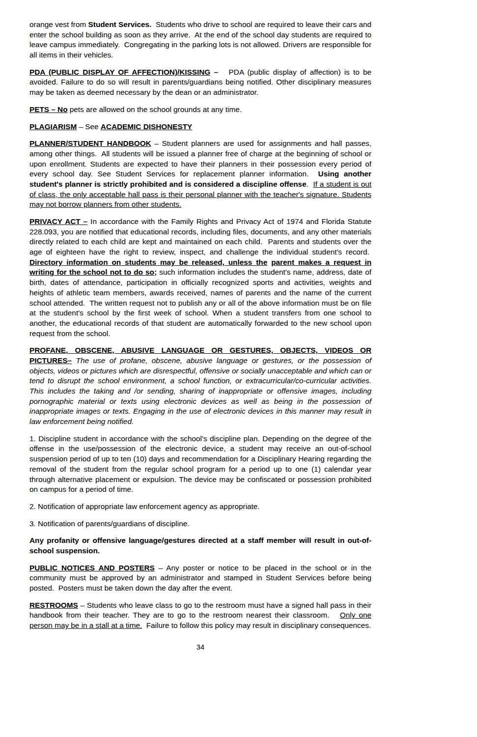orange vest from Student Services. Students who drive to school are required to leave their cars and enter the school building as soon as they arrive. At the end of the school day students are required to leave campus immediately. Congregating in the parking lots is not allowed. Drivers are responsible for all items in their vehicles.
PDA (PUBLIC DISPLAY OF AFFECTION)/KISSING – PDA (public display of affection) is to be avoided. Failure to do so will result in parents/guardians being notified. Other disciplinary measures may be taken as deemed necessary by the dean or an administrator.
PETS – No pets are allowed on the school grounds at any time.
PLAGIARISM – See ACADEMIC DISHONESTY
PLANNER/STUDENT HANDBOOK – Student planners are used for assignments and hall passes, among other things. All students will be issued a planner free of charge at the beginning of school or upon enrollment. Students are expected to have their planners in their possession every period of every school day. See Student Services for replacement planner information. Using another student's planner is strictly prohibited and is considered a discipline offense. If a student is out of class, the only acceptable hall pass is their personal planner with the teacher's signature. Students may not borrow planners from other students.
PRIVACY ACT – In accordance with the Family Rights and Privacy Act of 1974 and Florida Statute 228.093, you are notified that educational records, including files, documents, and any other materials directly related to each child are kept and maintained on each child. Parents and students over the age of eighteen have the right to review, inspect, and challenge the individual student's record. Directory information on students may be released, unless the parent makes a request in writing for the school not to do so; such information includes the student's name, address, date of birth, dates of attendance, participation in officially recognized sports and activities, weights and heights of athletic team members, awards received, names of parents and the name of the current school attended. The written request not to publish any or all of the above information must be on file at the student's school by the first week of school. When a student transfers from one school to another, the educational records of that student are automatically forwarded to the new school upon request from the school.
PROFANE, OBSCENE, ABUSIVE LANGUAGE OR GESTURES, OBJECTS, VIDEOS OR PICTURES– The use of profane, obscene, abusive language or gestures, or the possession of objects, videos or pictures which are disrespectful, offensive or socially unacceptable and which can or tend to disrupt the school environment, a school function, or extracurricular/co-curricular activities. This includes the taking and /or sending, sharing of inappropriate or offensive images, including pornographic material or texts using electronic devices as well as being in the possession of inappropriate images or texts. Engaging in the use of electronic devices in this manner may result in law enforcement being notified.
1. Discipline student in accordance with the school's discipline plan. Depending on the degree of the offense in the use/possession of the electronic device, a student may receive an out-of-school suspension period of up to ten (10) days and recommendation for a Disciplinary Hearing regarding the removal of the student from the regular school program for a period up to one (1) calendar year through alternative placement or expulsion. The device may be confiscated or possession prohibited on campus for a period of time.
2. Notification of appropriate law enforcement agency as appropriate.
3. Notification of parents/guardians of discipline.
Any profanity or offensive language/gestures directed at a staff member will result in out-of-school suspension.
PUBLIC NOTICES AND POSTERS – Any poster or notice to be placed in the school or in the community must be approved by an administrator and stamped in Student Services before being posted. Posters must be taken down the day after the event.
RESTROOMS – Students who leave class to go to the restroom must have a signed hall pass in their handbook from their teacher. They are to go to the restroom nearest their classroom. Only one person may be in a stall at a time. Failure to follow this policy may result in disciplinary consequences.
34